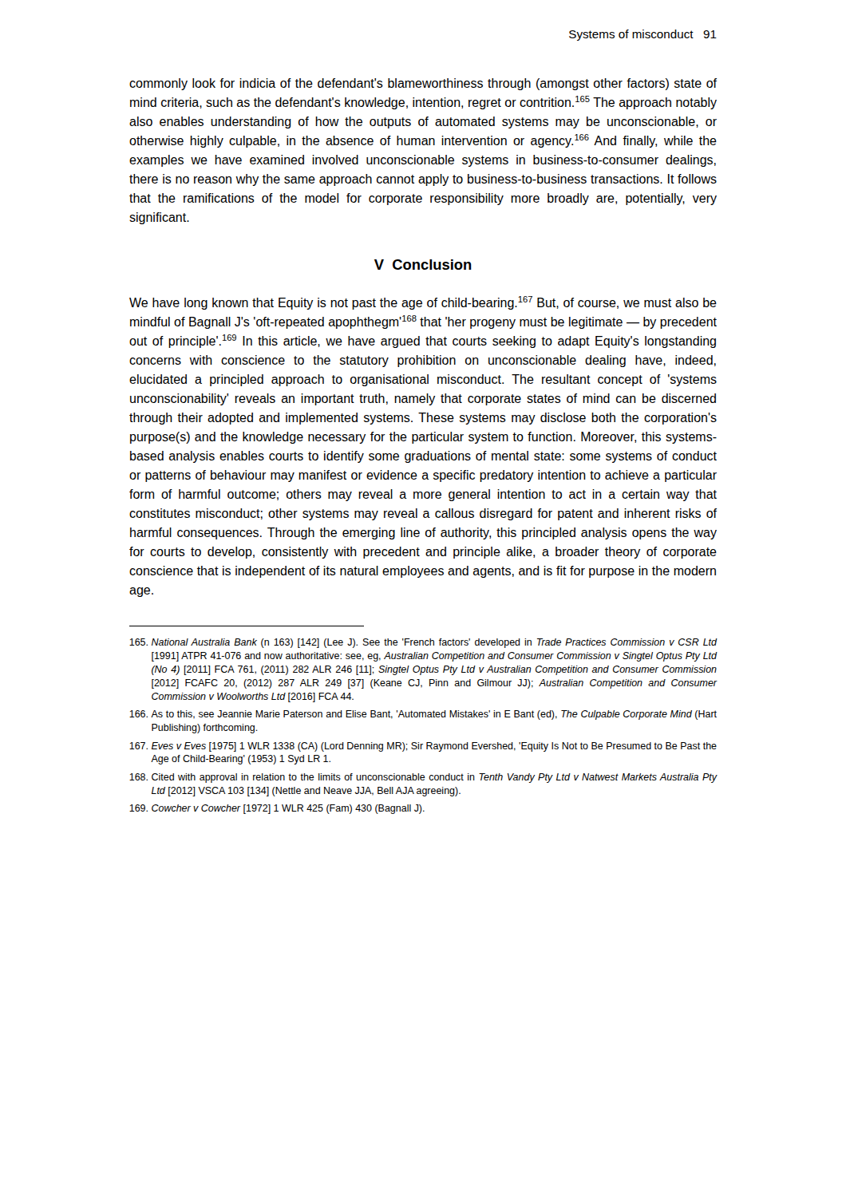Systems of misconduct 91
commonly look for indicia of the defendant's blameworthiness through (amongst other factors) state of mind criteria, such as the defendant's knowledge, intention, regret or contrition.165 The approach notably also enables understanding of how the outputs of automated systems may be unconscionable, or otherwise highly culpable, in the absence of human intervention or agency.166 And finally, while the examples we have examined involved unconscionable systems in business-to-consumer dealings, there is no reason why the same approach cannot apply to business-to-business transactions. It follows that the ramifications of the model for corporate responsibility more broadly are, potentially, very significant.
V Conclusion
We have long known that Equity is not past the age of child-bearing.167 But, of course, we must also be mindful of Bagnall J's 'oft-repeated apophthegm'168 that 'her progeny must be legitimate — by precedent out of principle'.169 In this article, we have argued that courts seeking to adapt Equity's longstanding concerns with conscience to the statutory prohibition on unconscionable dealing have, indeed, elucidated a principled approach to organisational misconduct. The resultant concept of 'systems unconscionability' reveals an important truth, namely that corporate states of mind can be discerned through their adopted and implemented systems. These systems may disclose both the corporation's purpose(s) and the knowledge necessary for the particular system to function. Moreover, this systems-based analysis enables courts to identify some graduations of mental state: some systems of conduct or patterns of behaviour may manifest or evidence a specific predatory intention to achieve a particular form of harmful outcome; others may reveal a more general intention to act in a certain way that constitutes misconduct; other systems may reveal a callous disregard for patent and inherent risks of harmful consequences. Through the emerging line of authority, this principled analysis opens the way for courts to develop, consistently with precedent and principle alike, a broader theory of corporate conscience that is independent of its natural employees and agents, and is fit for purpose in the modern age.
National Australia Bank (n 163) [142] (Lee J). See the 'French factors' developed in Trade Practices Commission v CSR Ltd [1991] ATPR 41-076 and now authoritative: see, eg, Australian Competition and Consumer Commission v Singtel Optus Pty Ltd (No 4) [2011] FCA 761, (2011) 282 ALR 246 [11]; Singtel Optus Pty Ltd v Australian Competition and Consumer Commission [2012] FCAFC 20, (2012) 287 ALR 249 [37] (Keane CJ, Pinn and Gilmour JJ); Australian Competition and Consumer Commission v Woolworths Ltd [2016] FCA 44.
As to this, see Jeannie Marie Paterson and Elise Bant, 'Automated Mistakes' in E Bant (ed), The Culpable Corporate Mind (Hart Publishing) forthcoming.
Eves v Eves [1975] 1 WLR 1338 (CA) (Lord Denning MR); Sir Raymond Evershed, 'Equity Is Not to Be Presumed to Be Past the Age of Child-Bearing' (1953) 1 Syd LR 1.
Cited with approval in relation to the limits of unconscionable conduct in Tenth Vandy Pty Ltd v Natwest Markets Australia Pty Ltd [2012] VSCA 103 [134] (Nettle and Neave JJA, Bell AJA agreeing).
Cowcher v Cowcher [1972] 1 WLR 425 (Fam) 430 (Bagnall J).